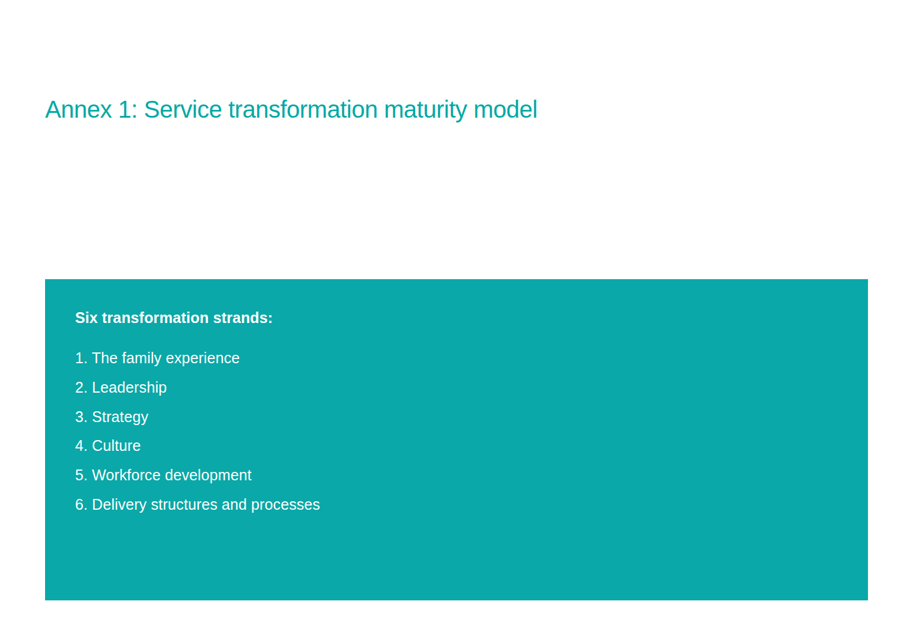Annex 1: Service transformation maturity model
Six transformation strands:
1. The family experience
2. Leadership
3. Strategy
4. Culture
5. Workforce development
6. Delivery structures and processes